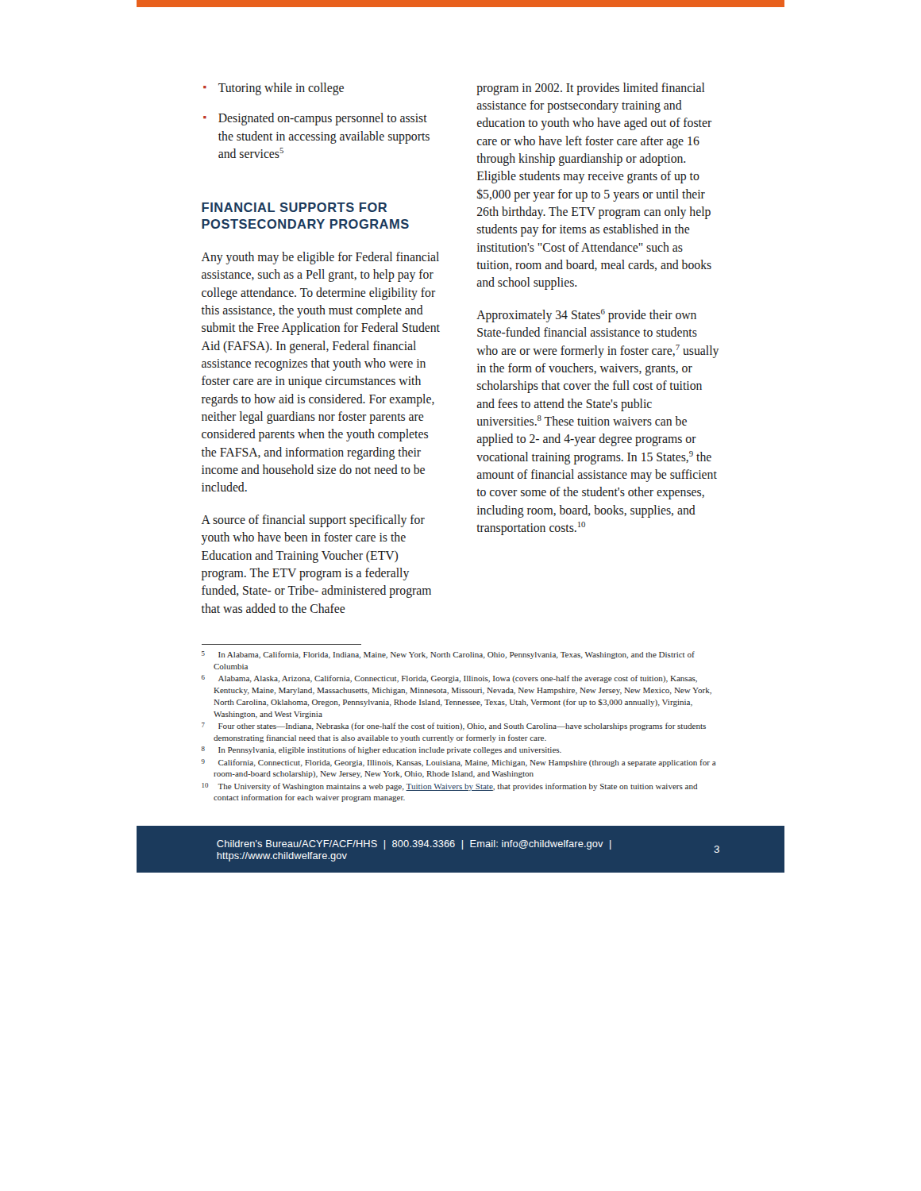Tutoring while in college
Designated on-campus personnel to assist the student in accessing available supports and services5
Financial Supports for
Postsecondary Programs
Any youth may be eligible for Federal financial assistance, such as a Pell grant, to help pay for college attendance. To determine eligibility for this assistance, the youth must complete and submit the Free Application for Federal Student Aid (FAFSA). In general, Federal financial assistance recognizes that youth who were in foster care are in unique circumstances with regards to how aid is considered. For example, neither legal guardians nor foster parents are considered parents when the youth completes the FAFSA, and information regarding their income and household size do not need to be included.
A source of financial support specifically for youth who have been in foster care is the Education and Training Voucher (ETV) program. The ETV program is a federally funded, State- or Tribe- administered program that was added to the Chafee
program in 2002. It provides limited financial assistance for postsecondary training and education to youth who have aged out of foster care or who have left foster care after age 16 through kinship guardianship or adoption. Eligible students may receive grants of up to $5,000 per year for up to 5 years or until their 26th birthday. The ETV program can only help students pay for items as established in the institution's "Cost of Attendance" such as tuition, room and board, meal cards, and books and school supplies.
Approximately 34 States6 provide their own State-funded financial assistance to students who are or were formerly in foster care,7 usually in the form of vouchers, waivers, grants, or scholarships that cover the full cost of tuition and fees to attend the State's public universities.8 These tuition waivers can be applied to 2- and 4-year degree programs or vocational training programs. In 15 States,9 the amount of financial assistance may be sufficient to cover some of the student's other expenses, including room, board, books, supplies, and transportation costs.10
5 In Alabama, California, Florida, Indiana, Maine, New York, North Carolina, Ohio, Pennsylvania, Texas, Washington, and the District of Columbia
6 Alabama, Alaska, Arizona, California, Connecticut, Florida, Georgia, Illinois, Iowa (covers one-half the average cost of tuition), Kansas, Kentucky, Maine, Maryland, Massachusetts, Michigan, Minnesota, Missouri, Nevada, New Hampshire, New Jersey, New Mexico, New York, North Carolina, Oklahoma, Oregon, Pennsylvania, Rhode Island, Tennessee, Texas, Utah, Vermont (for up to $3,000 annually), Virginia, Washington, and West Virginia
7 Four other states—Indiana, Nebraska (for one-half the cost of tuition), Ohio, and South Carolina—have scholarships programs for students demonstrating financial need that is also available to youth currently or formerly in foster care.
8 In Pennsylvania, eligible institutions of higher education include private colleges and universities.
9 California, Connecticut, Florida, Georgia, Illinois, Kansas, Louisiana, Maine, Michigan, New Hampshire (through a separate application for a room-and-board scholarship), New Jersey, New York, Ohio, Rhode Island, and Washington
10 The University of Washington maintains a web page, Tuition Waivers by State, that provides information by State on tuition waivers and contact information for each waiver program manager.
Children's Bureau/ACYF/ACF/HHS | 800.394.3366 | Email: info@childwelfare.gov | https://www.childwelfare.gov
3